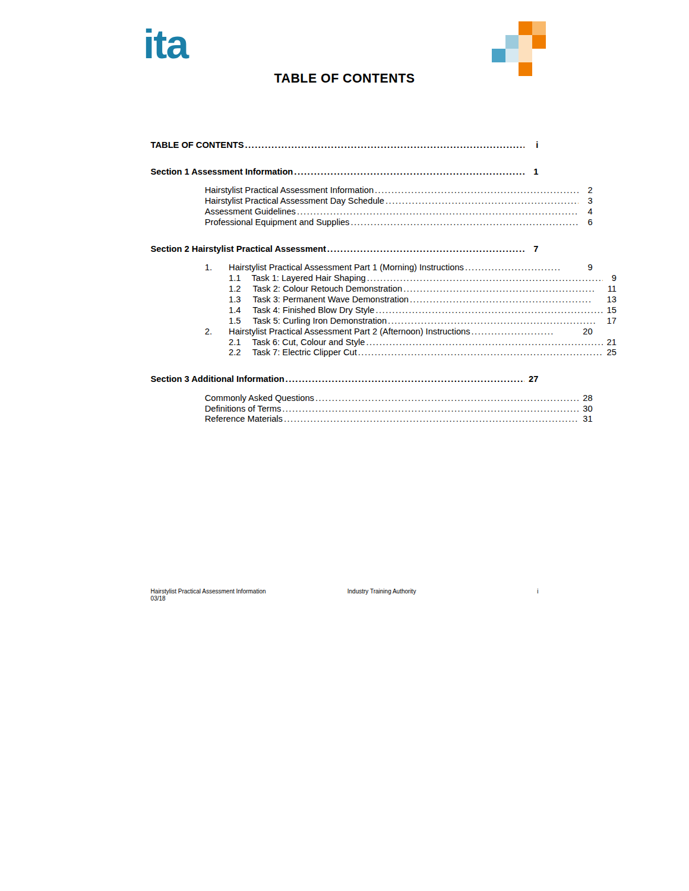ita
TABLE OF CONTENTS
TABLE OF CONTENTS ........................................................................................................................... i
Section 1 Assessment Information ............................................................................................. 1
Hairstylist Practical Assessment Information .................................................................... 2
Hairstylist Practical Assessment Day Schedule ............................................................. 3
Assessment Guidelines ................................................................................................. 4
Professional Equipment and Supplies ........................................................................... 6
Section 2 Hairstylist Practical Assessment ............................................................................... 7
1. Hairstylist Practical Assessment Part 1 (Morning) Instructions ............................. 9
1.1 Task 1: Layered Hair Shaping ........................................................................... 9
1.2 Task 2: Colour Retouch Demonstration .......................................................... 11
1.3 Task 3: Permanent Wave Demonstration ....................................................... 13
1.4 Task 4: Finished Blow Dry Style ..................................................................... 15
1.5 Task 5: Curling Iron Demonstration ............................................................... 17
2. Hairstylist Practical Assessment Part 2 (Afternoon) Instructions ......................... 20
2.1 Task 6: Cut, Colour and Style ......................................................................... 21
2.2 Task 7: Electric Clipper Cut ........................................................................... 25
Section 3 Additional Information ................................................................................................ 27
Commonly Asked Questions ......................................................................................... 28
Definitions of Terms ....................................................................................................... 30
Reference Materials ....................................................................................................... 31
Hairstylist Practical Assessment Information
03/18
Industry Training Authority
i